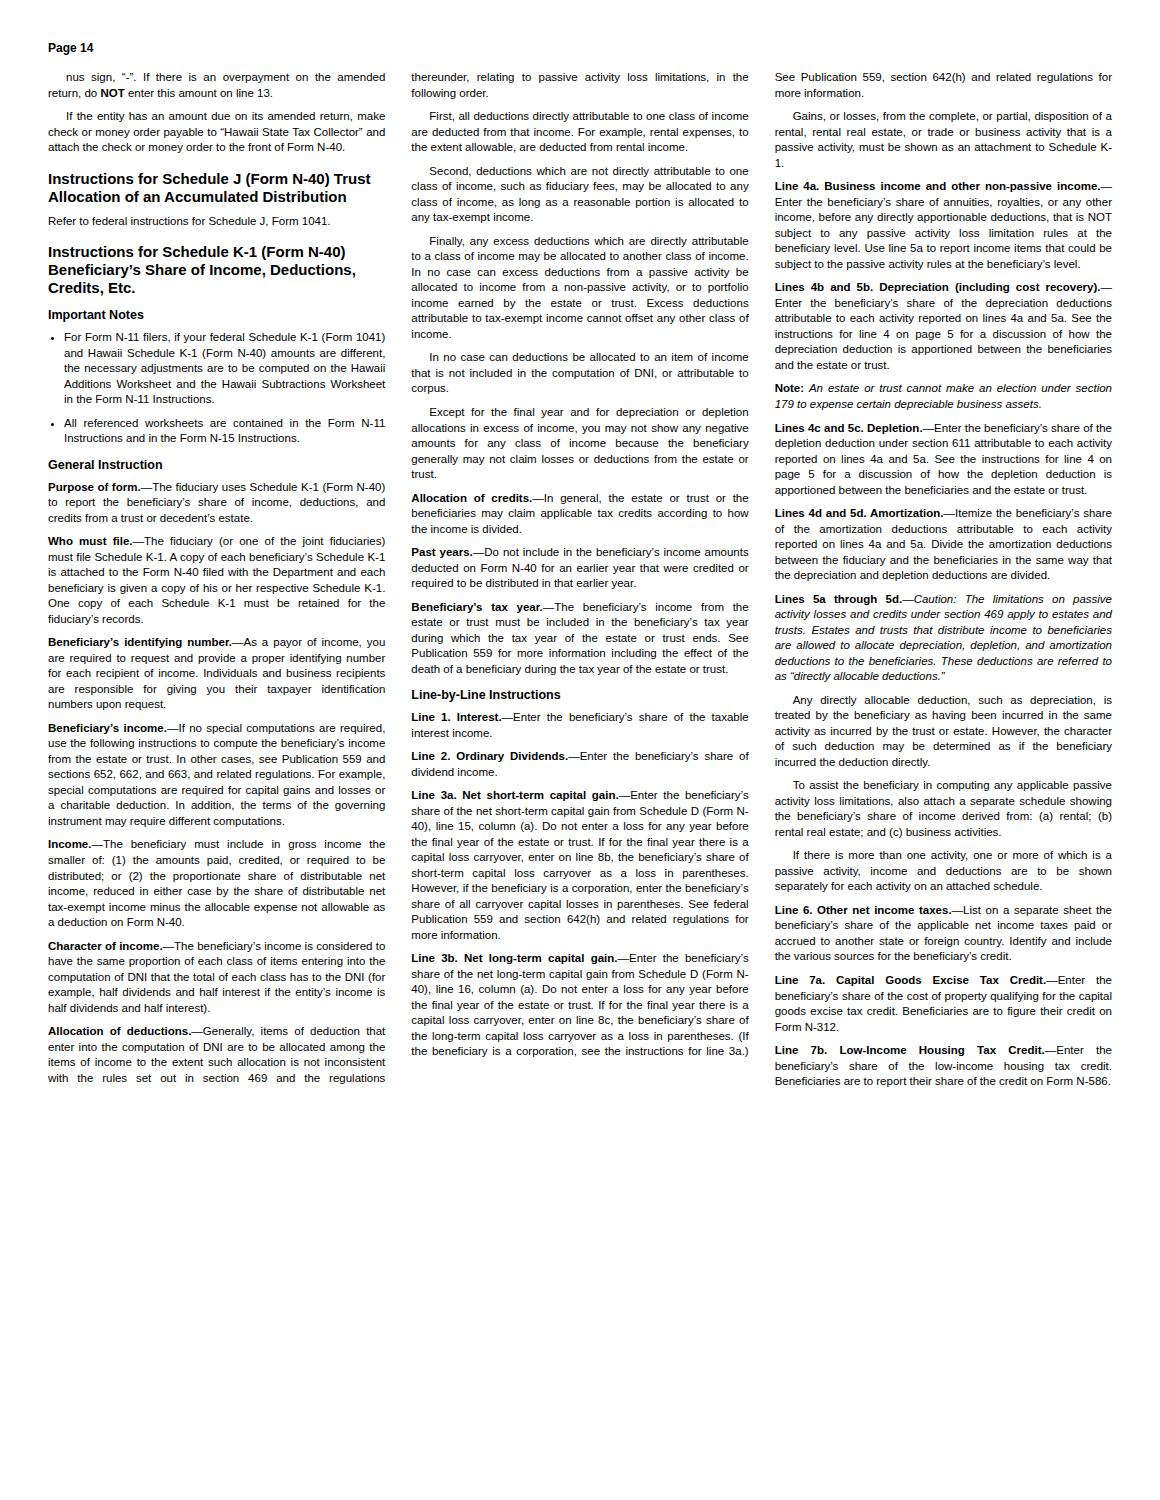Page 14
nus sign, “-”. If there is an overpayment on the amended return, do NOT enter this amount on line 13.
If the entity has an amount due on its amended return, make check or money order payable to “Hawaii State Tax Collector” and attach the check or money order to the front of Form N-40.
Instructions for Schedule J (Form N-40) Trust Allocation of an Accumulated Distribution
Refer to federal instructions for Schedule J, Form 1041.
Instructions for Schedule K-1 (Form N-40) Beneficiary’s Share of Income, Deductions, Credits, Etc.
Important Notes
For Form N-11 filers, if your federal Schedule K-1 (Form 1041) and Hawaii Schedule K-1 (Form N-40) amounts are different, the necessary adjustments are to be computed on the Hawaii Additions Worksheet and the Hawaii Subtractions Worksheet in the Form N-11 Instructions.
All referenced worksheets are contained in the Form N-11 Instructions and in the Form N-15 Instructions.
General Instruction
Purpose of form.—The fiduciary uses Schedule K-1 (Form N-40) to report the beneficiary’s share of income, deductions, and credits from a trust or decedent’s estate.
Who must file.—The fiduciary (or one of the joint fiduciaries) must file Schedule K-1. A copy of each beneficiary’s Schedule K-1 is attached to the Form N-40 filed with the Department and each beneficiary is given a copy of his or her respective Schedule K-1. One copy of each Schedule K-1 must be retained for the fiduciary’s records.
Beneficiary’s identifying number.—As a payor of income, you are required to request and provide a proper identifying number for each recipient of income. Individuals and business recipients are responsible for giving you their taxpayer identification numbers upon request.
Beneficiary’s income.—If no special computations are required, use the following instructions to compute the beneficiary’s income from the estate or trust. In other cases, see Publication 559 and sections 652, 662, and 663, and related regulations. For example, special computations are required for capital gains and losses or a charitable deduction. In addition, the terms of the governing instrument may require different computations.
Income.—The beneficiary must include in gross income the smaller of: (1) the amounts paid, credited, or required to be distributed; or (2) the proportionate share of distributable net income, reduced in either case by the share of distributable net tax-exempt income minus the allocable expense not allowable as a deduction on Form N-40.
Character of income.—The beneficiary’s income is considered to have the same proportion of each class of items entering into the computation of DNI that the total of each class has to the DNI (for example, half dividends and half interest if the entity’s income is half dividends and half interest).
Allocation of deductions.—Generally, items of deduction that enter into the computation of DNI are to be allocated among the items of income to the extent such allocation is not inconsistent with the rules set out in section 469 and the regulations thereunder, relating to passive activity loss limitations, in the following order.
First, all deductions directly attributable to one class of income are deducted from that income. For example, rental expenses, to the extent allowable, are deducted from rental income.
Second, deductions which are not directly attributable to one class of income, such as fiduciary fees, may be allocated to any class of income, as long as a reasonable portion is allocated to any tax-exempt income.
Finally, any excess deductions which are directly attributable to a class of income may be allocated to another class of income. In no case can excess deductions from a passive activity be allocated to income from a non-passive activity, or to portfolio income earned by the estate or trust. Excess deductions attributable to tax-exempt income cannot offset any other class of income.
In no case can deductions be allocated to an item of income that is not included in the computation of DNI, or attributable to corpus.
Except for the final year and for depreciation or depletion allocations in excess of income, you may not show any negative amounts for any class of income because the beneficiary generally may not claim losses or deductions from the estate or trust.
Allocation of credits.—In general, the estate or trust or the beneficiaries may claim applicable tax credits according to how the income is divided.
Past years.—Do not include in the beneficiary’s income amounts deducted on Form N-40 for an earlier year that were credited or required to be distributed in that earlier year.
Beneficiary’s tax year.—The beneficiary’s income from the estate or trust must be included in the beneficiary’s tax year during which the tax year of the estate or trust ends. See Publication 559 for more information including the effect of the death of a beneficiary during the tax year of the estate or trust.
Line-by-Line Instructions
Line 1. Interest.—Enter the beneficiary’s share of the taxable interest income.
Line 2. Ordinary Dividends.—Enter the beneficiary’s share of dividend income.
Line 3a. Net short-term capital gain.—Enter the beneficiary’s share of the net short-term capital gain from Schedule D (Form N-40), line 15, column (a). Do not enter a loss for any year before the final year of the estate or trust. If for the final year there is a capital loss carryover, enter on line 8b, the beneficiary’s share of short-term capital loss carryover as a loss in parentheses. However, if the beneficiary is a corporation, enter the beneficiary’s share of all carryover capital losses in parentheses. See federal Publication 559 and section 642(h) and related regulations for more information.
Line 3b. Net long-term capital gain.—Enter the beneficiary’s share of the net long-term capital gain from Schedule D (Form N-40), line 16, column (a). Do not enter a loss for any year before the final year of the estate or trust. If for the final year there is a capital loss carryover, enter on line 8c, the beneficiary’s share of the long-term capital loss carryover as a loss in parentheses. (If the beneficiary is a corporation, see the instructions for line 3a.) See Publication 559, section 642(h) and related regulations for more information.
Gains, or losses, from the complete, or partial, disposition of a rental, rental real estate, or trade or business activity that is a passive activity, must be shown as an attachment to Schedule K-1.
Line 4a. Business income and other non-passive income.—Enter the beneficiary’s share of annuities, royalties, or any other income, before any directly apportionable deductions, that is NOT subject to any passive activity loss limitation rules at the beneficiary level. Use line 5a to report income items that could be subject to the passive activity rules at the beneficiary’s level.
Lines 4b and 5b. Depreciation (including cost recovery).—Enter the beneficiary’s share of the depreciation deductions attributable to each activity reported on lines 4a and 5a. See the instructions for line 4 on page 5 for a discussion of how the depreciation deduction is apportioned between the beneficiaries and the estate or trust.
Note: An estate or trust cannot make an election under section 179 to expense certain depreciable business assets.
Lines 4c and 5c. Depletion.—Enter the beneficiary’s share of the depletion deduction under section 611 attributable to each activity reported on lines 4a and 5a. See the instructions for line 4 on page 5 for a discussion of how the depletion deduction is apportioned between the beneficiaries and the estate or trust.
Lines 4d and 5d. Amortization.—Itemize the beneficiary’s share of the amortization deductions attributable to each activity reported on lines 4a and 5a. Divide the amortization deductions between the fiduciary and the beneficiaries in the same way that the depreciation and depletion deductions are divided.
Lines 5a through 5d.—Caution: The limitations on passive activity losses and credits under section 469 apply to estates and trusts. Estates and trusts that distribute income to beneficiaries are allowed to allocate depreciation, depletion, and amortization deductions to the beneficiaries. These deductions are referred to as “directly allocable deductions.”
Any directly allocable deduction, such as depreciation, is treated by the beneficiary as having been incurred in the same activity as incurred by the trust or estate. However, the character of such deduction may be determined as if the beneficiary incurred the deduction directly.
To assist the beneficiary in computing any applicable passive activity loss limitations, also attach a separate schedule showing the beneficiary’s share of income derived from: (a) rental; (b) rental real estate; and (c) business activities.
If there is more than one activity, one or more of which is a passive activity, income and deductions are to be shown separately for each activity on an attached schedule.
Line 6. Other net income taxes.—List on a separate sheet the beneficiary’s share of the applicable net income taxes paid or accrued to another state or foreign country. Identify and include the various sources for the beneficiary’s credit.
Line 7a. Capital Goods Excise Tax Credit.—Enter the beneficiary’s share of the cost of property qualifying for the capital goods excise tax credit. Beneficiaries are to figure their credit on Form N-312.
Line 7b. Low-Income Housing Tax Credit.—Enter the beneficiary’s share of the low-income housing tax credit. Beneficiaries are to report their share of the credit on Form N-586.